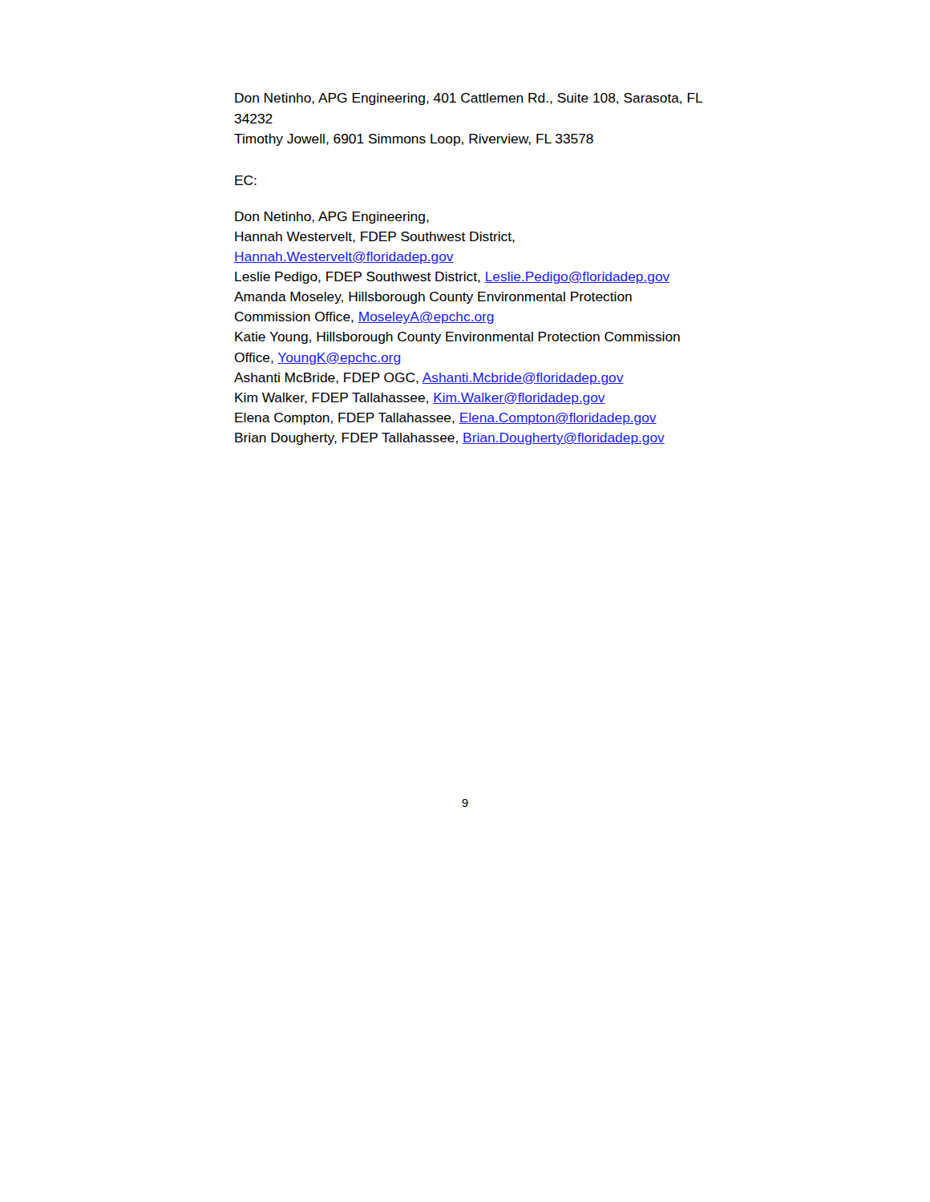Don Netinho, APG Engineering, 401 Cattlemen Rd., Suite 108, Sarasota, FL 34232
Timothy Jowell, 6901 Simmons Loop, Riverview, FL 33578
EC:
Don Netinho, APG Engineering,
Hannah Westervelt, FDEP Southwest District, Hannah.Westervelt@floridadep.gov
Leslie Pedigo, FDEP Southwest District, Leslie.Pedigo@floridadep.gov
Amanda Moseley, Hillsborough County Environmental Protection Commission Office, MoseleyA@epchc.org
Katie Young, Hillsborough County Environmental Protection Commission Office, YoungK@epchc.org
Ashanti McBride, FDEP OGC, Ashanti.Mcbride@floridadep.gov
Kim Walker, FDEP Tallahassee, Kim.Walker@floridadep.gov
Elena Compton, FDEP Tallahassee, Elena.Compton@floridadep.gov
Brian Dougherty, FDEP Tallahassee, Brian.Dougherty@floridadep.gov
9